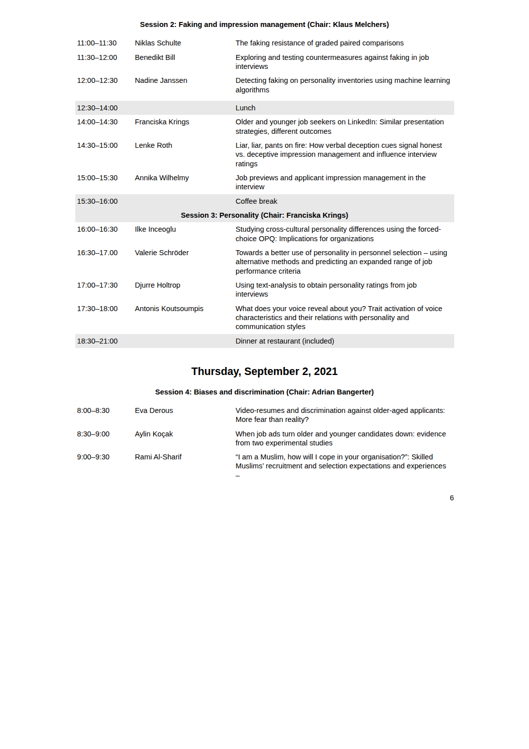Session 2: Faking and impression management (Chair: Klaus Melchers)
| 11:00–11:30 | Niklas Schulte | The faking resistance of graded paired comparisons |
| 11:30–12:00 | Benedikt Bill | Exploring and testing countermeasures against faking in job interviews |
| 12:00–12:30 | Nadine Janssen | Detecting faking on personality inventories using machine learning algorithms |
| 12:30–14:00 | | Lunch |
| 14:00–14:30 | Franciska Krings | Older and younger job seekers on LinkedIn: Similar presentation strategies, different outcomes |
| 14:30–15:00 | Lenke Roth | Liar, liar, pants on fire: How verbal deception cues signal honest vs. deceptive impression management and influence interview ratings |
| 15:00–15:30 | Annika Wilhelmy | Job previews and applicant impression management in the interview |
| 15:30–16:00 | | Coffee break |
| Session 3: Personality (Chair: Franciska Krings) |
| 16:00–16:30 | Ilke Inceoglu | Studying cross-cultural personality differences using the forced-choice OPQ: Implications for organizations |
| 16:30–17.00 | Valerie Schröder | Towards a better use of personality in personnel selection – using alternative methods and predicting an expanded range of job performance criteria |
| 17:00–17:30 | Djurre Holtrop | Using text-analysis to obtain personality ratings from job interviews |
| 17:30–18:00 | Antonis Koutsoumpis | What does your voice reveal about you? Trait activation of voice characteristics and their relations with personality and communication styles |
| 18:30–21:00 | | Dinner at restaurant (included) |
Thursday, September 2, 2021
Session 4: Biases and discrimination (Chair: Adrian Bangerter)
| 8:00–8:30 | Eva Derous | Video-resumes and discrimination against older-aged applicants: More fear than reality? |
| 8:30–9:00 | Aylin Koçak | When job ads turn older and younger candidates down: evidence from two experimental studies |
| 9:00–9:30 | Rami Al-Sharif | “I am a Muslim, how will I cope in your organisation?”: Skilled Muslims’ recruitment and selection expectations and experiences – |
6